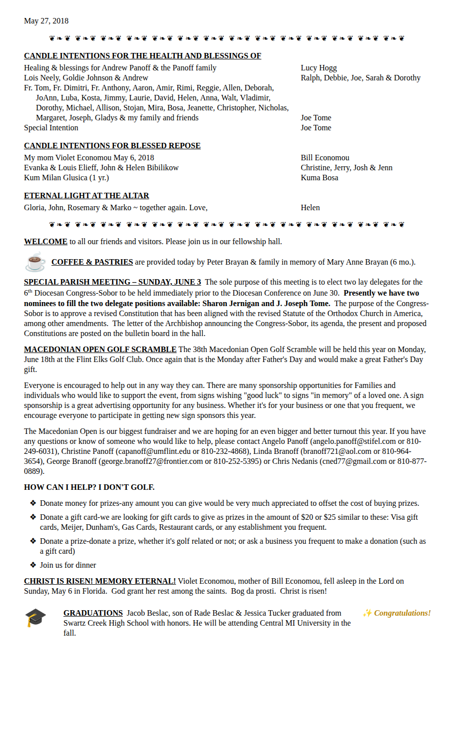May 27, 2018
❦❧❦ ❦❧❦ ❦❧❦ ❦❧❦ ❦❧❦ ❦❧❦ ❦❧❦ ❦❧❦ ❦❧❦ ❦❧❦ ❦❧❦ ❦❧❦ ❦❧❦ ❦❧❦
CANDLE INTENTIONS FOR THE HEALTH AND BLESSINGS OF
| Healing & blessings for Andrew Panoff & the Panoff family | Lucy Hogg |
| Lois Neely, Goldie Johnson & Andrew | Ralph, Debbie, Joe, Sarah & Dorothy |
| Fr. Tom, Fr. Dimitri, Fr. Anthony, Aaron, Amir, Rimi, Reggie, Allen, Deborah, JoAnn, Luba, Kosta, Jimmy, Laurie, David, Helen, Anna, Walt, Vladimir, Dorothy, Michael, Allison, Stojan, Mira, Bosa, Jeanette, Christopher, Nicholas, Margaret, Joseph, Gladys & my family and friends | Joe Tome |
| Special Intention | Joe Tome |
CANDLE INTENTIONS FOR BLESSED REPOSE
| My mom Violet Economou May 6, 2018 | Bill Economou |
| Evanka & Louis Elieff, John & Helen Bibilikow | Christine, Jerry, Josh & Jenn |
| Kum Milan Glusica (1 yr.) | Kuma Bosa |
ETERNAL LIGHT AT THE ALTAR
| Gloria, John, Rosemary & Marko ~ together again. Love, | Helen |
❦❧❦ ❦❧❦ ❦❧❦ ❦❧❦ ❦❧❦ ❦❧❦ ❦❧❦ ❦❧❦ ❦❧❦ ❦❧❦ ❦❧❦ ❦❧❦ ❦❧❦ ❦❧❦
WELCOME to all our friends and visitors. Please join us in our fellowship hall.
☕ COFFEE & PASTRIES are provided today by Peter Brayan & family in memory of Mary Anne Brayan (6 mo.).
SPECIAL PARISH MEETING – SUNDAY, JUNE 3 The sole purpose of this meeting is to elect two lay delegates for the 6th Diocesan Congress-Sobor to be held immediately prior to the Diocesan Conference on June 30. Presently we have two nominees to fill the two delegate positions available: Sharon Jernigan and J. Joseph Tome. The purpose of the Congress-Sobor is to approve a revised Constitution that has been aligned with the revised Statute of the Orthodox Church in America, among other amendments. The letter of the Archbishop announcing the Congress-Sobor, its agenda, the present and proposed Constitutions are posted on the bulletin board in the hall.
MACEDONIAN OPEN GOLF SCRAMBLE The 38th Macedonian Open Golf Scramble will be held this year on Monday, June 18th at the Flint Elks Golf Club. Once again that is the Monday after Father's Day and would make a great Father's Day gift.
Everyone is encouraged to help out in any way they can. There are many sponsorship opportunities for Families and individuals who would like to support the event, from signs wishing "good luck" to signs "in memory" of a loved one. A sign sponsorship is a great advertising opportunity for any business. Whether it's for your business or one that you frequent, we encourage everyone to participate in getting new sign sponsors this year.
The Macedonian Open is our biggest fundraiser and we are hoping for an even bigger and better turnout this year. If you have any questions or know of someone who would like to help, please contact Angelo Panoff (angelo.panoff@stifel.com or 810-249-6031), Christine Panoff (capanoff@umflint.edu or 810-232-4868), Linda Branoff (branoff721@aol.com or 810-964-3654), George Branoff (george.branoff27@frontier.com or 810-252-5395) or Chris Nedanis (cned77@gmail.com or 810-877-0889).
HOW CAN I HELP? I DON'T GOLF.
Donate money for prizes-any amount you can give would be very much appreciated to offset the cost of buying prizes.
Donate a gift card-we are looking for gift cards to give as prizes in the amount of $20 or $25 similar to these: Visa gift cards, Meijer, Dunham's, Gas Cards, Restaurant cards, or any establishment you frequent.
Donate a prize-donate a prize, whether it's golf related or not; or ask a business you frequent to make a donation (such as a gift card)
Join us for dinner
CHRIST IS RISEN! MEMORY ETERNAL! Violet Economou, mother of Bill Economou, fell asleep in the Lord on Sunday, May 6 in Florida. God grant her rest among the saints. Bog da prosti. Christ is risen!
🎓
GRADUATIONS Jacob Beslac, son of Rade Beslac & Jessica Tucker graduated from Swartz Creek High School with honors. He will be attending Central MI University in the fall.
✨ Congratulations!